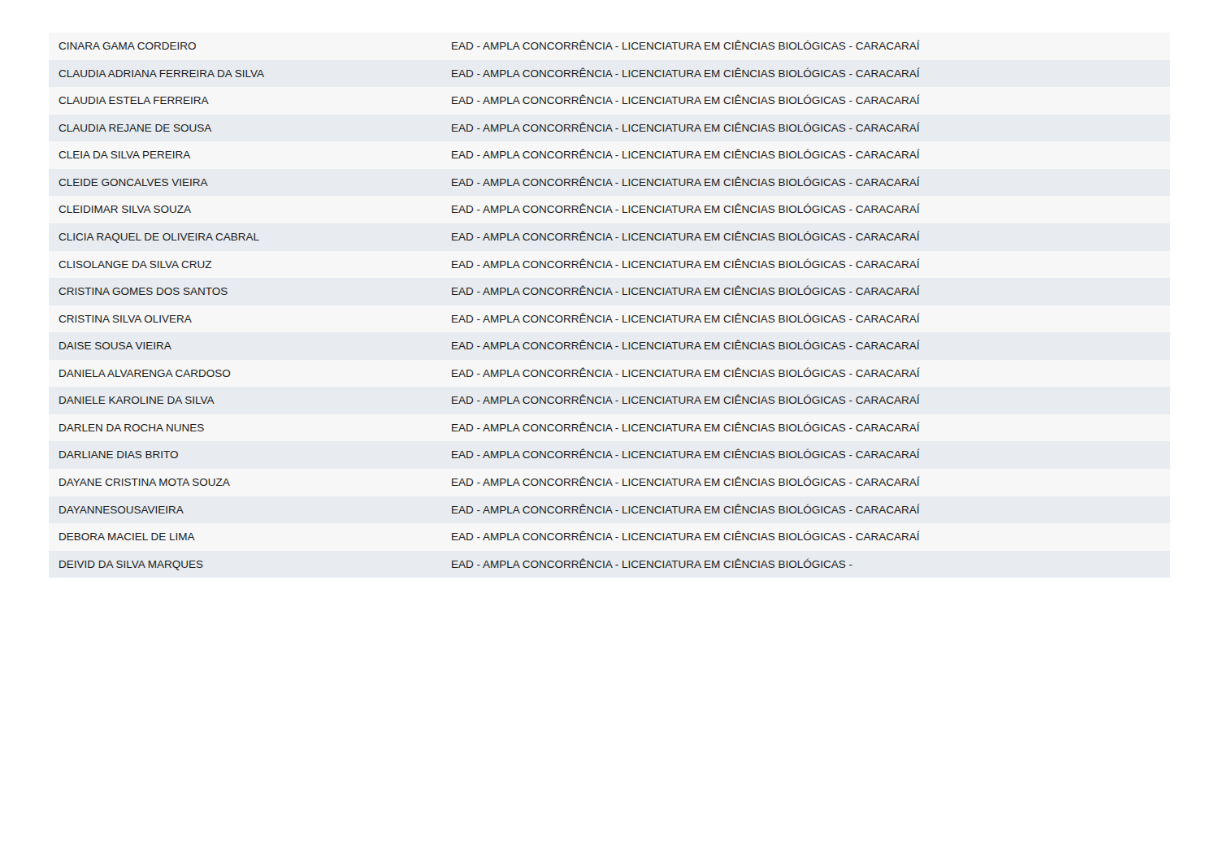| CINARA GAMA CORDEIRO | EAD - AMPLA CONCORRÊNCIA - LICENCIATURA EM CIÊNCIAS BIOLÓGICAS - CARACARAÍ |
| CLAUDIA ADRIANA FERREIRA DA SILVA | EAD - AMPLA CONCORRÊNCIA - LICENCIATURA EM CIÊNCIAS BIOLÓGICAS - CARACARAÍ |
| CLAUDIA ESTELA FERREIRA | EAD - AMPLA CONCORRÊNCIA - LICENCIATURA EM CIÊNCIAS BIOLÓGICAS - CARACARAÍ |
| CLAUDIA REJANE DE SOUSA | EAD - AMPLA CONCORRÊNCIA - LICENCIATURA EM CIÊNCIAS BIOLÓGICAS - CARACARAÍ |
| CLEIA DA SILVA PEREIRA | EAD - AMPLA CONCORRÊNCIA - LICENCIATURA EM CIÊNCIAS BIOLÓGICAS - CARACARAÍ |
| CLEIDE GONCALVES VIEIRA | EAD - AMPLA CONCORRÊNCIA - LICENCIATURA EM CIÊNCIAS BIOLÓGICAS - CARACARAÍ |
| CLEIDIMAR SILVA SOUZA | EAD - AMPLA CONCORRÊNCIA - LICENCIATURA EM CIÊNCIAS BIOLÓGICAS - CARACARAÍ |
| CLICIA RAQUEL DE OLIVEIRA CABRAL | EAD - AMPLA CONCORRÊNCIA - LICENCIATURA EM CIÊNCIAS BIOLÓGICAS - CARACARAÍ |
| CLISOLANGE DA SILVA CRUZ | EAD - AMPLA CONCORRÊNCIA - LICENCIATURA EM CIÊNCIAS BIOLÓGICAS - CARACARAÍ |
| CRISTINA GOMES DOS SANTOS | EAD - AMPLA CONCORRÊNCIA - LICENCIATURA EM CIÊNCIAS BIOLÓGICAS - CARACARAÍ |
| CRISTINA SILVA OLIVERA | EAD - AMPLA CONCORRÊNCIA - LICENCIATURA EM CIÊNCIAS BIOLÓGICAS - CARACARAÍ |
| DAISE SOUSA VIEIRA | EAD - AMPLA CONCORRÊNCIA - LICENCIATURA EM CIÊNCIAS BIOLÓGICAS - CARACARAÍ |
| DANIELA ALVARENGA CARDOSO | EAD - AMPLA CONCORRÊNCIA - LICENCIATURA EM CIÊNCIAS BIOLÓGICAS - CARACARAÍ |
| DANIELE KAROLINE DA SILVA | EAD - AMPLA CONCORRÊNCIA - LICENCIATURA EM CIÊNCIAS BIOLÓGICAS - CARACARAÍ |
| DARLEN DA ROCHA NUNES | EAD - AMPLA CONCORRÊNCIA - LICENCIATURA EM CIÊNCIAS BIOLÓGICAS - CARACARAÍ |
| DARLIANE DIAS BRITO | EAD - AMPLA CONCORRÊNCIA - LICENCIATURA EM CIÊNCIAS BIOLÓGICAS - CARACARAÍ |
| DAYANE CRISTINA MOTA SOUZA | EAD - AMPLA CONCORRÊNCIA - LICENCIATURA EM CIÊNCIAS BIOLÓGICAS - CARACARAÍ |
| DAYANNESOUSAVIEIRA | EAD - AMPLA CONCORRÊNCIA - LICENCIATURA EM CIÊNCIAS BIOLÓGICAS - CARACARAÍ |
| DEBORA MACIEL DE LIMA | EAD - AMPLA CONCORRÊNCIA - LICENCIATURA EM CIÊNCIAS BIOLÓGICAS - CARACARAÍ |
| DEIVID DA SILVA MARQUES | EAD - AMPLA CONCORRÊNCIA - LICENCIATURA EM CIÊNCIAS BIOLÓGICAS - |